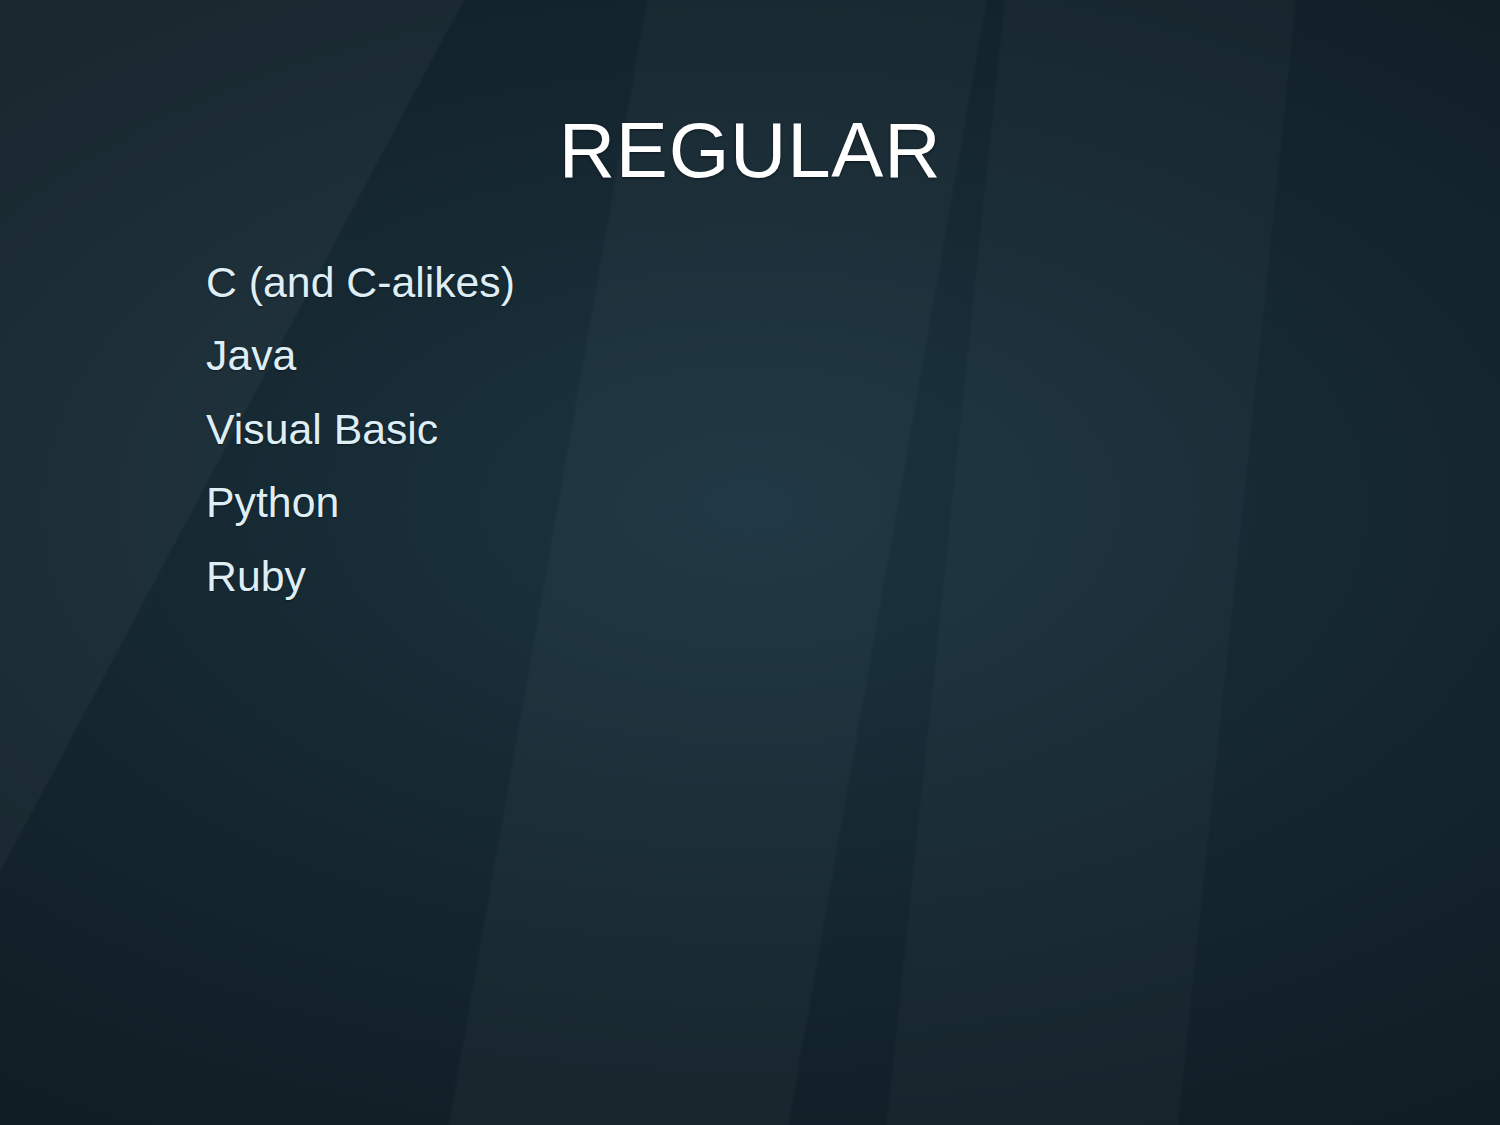REGULAR
C (and C-alikes)
Java
Visual Basic
Python
Ruby